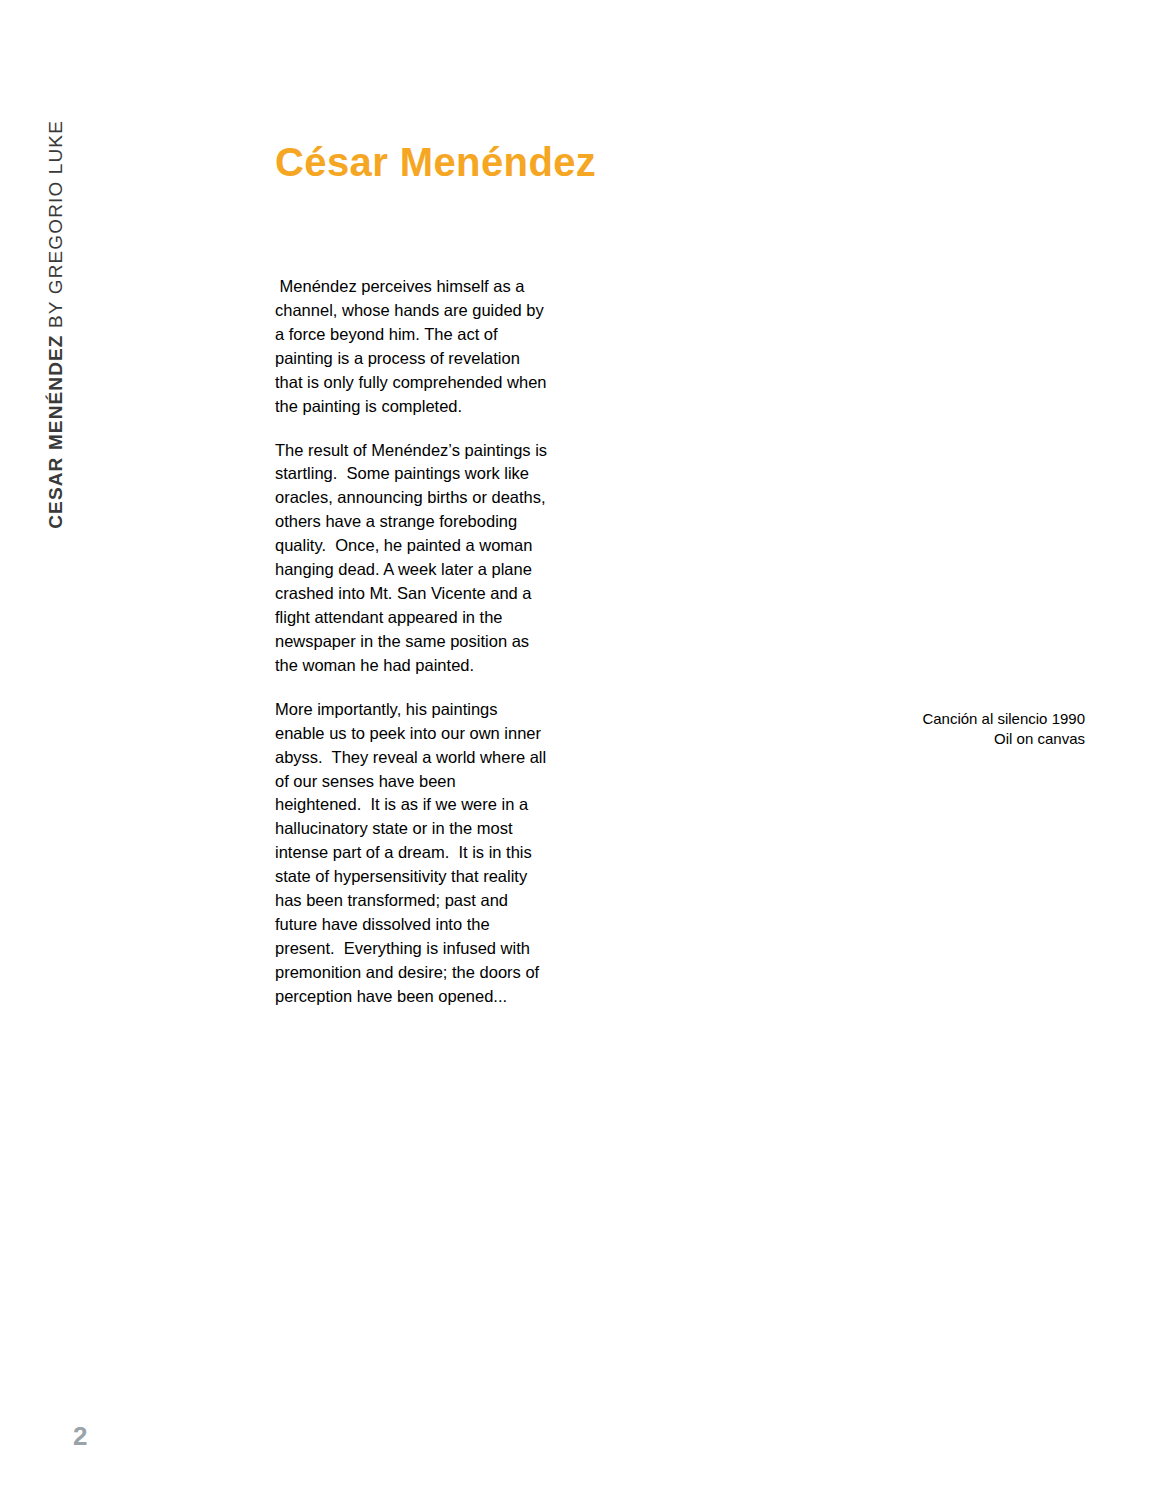CESAR MENÉNDEZ BY GREGORIO LUKE
César Menéndez
Menéndez perceives himself as a channel, whose hands are guided by a force beyond him. The act of painting is a process of revelation that is only fully comprehended when the painting is completed.
The result of Menéndez’s paintings is startling. Some paintings work like oracles, announcing births or deaths, others have a strange foreboding quality. Once, he painted a woman hanging dead. A week later a plane crashed into Mt. San Vicente and a flight attendant appeared in the newspaper in the same position as the woman he had painted.
More importantly, his paintings enable us to peek into our own inner abyss. They reveal a world where all of our senses have been heightened. It is as if we were in a hallucinatory state or in the most intense part of a dream. It is in this state of hypersensitivity that reality has been transformed; past and future have dissolved into the present. Everything is infused with premonition and desire; the doors of perception have been opened...
Canción al silencio 1990
Oil on canvas
2